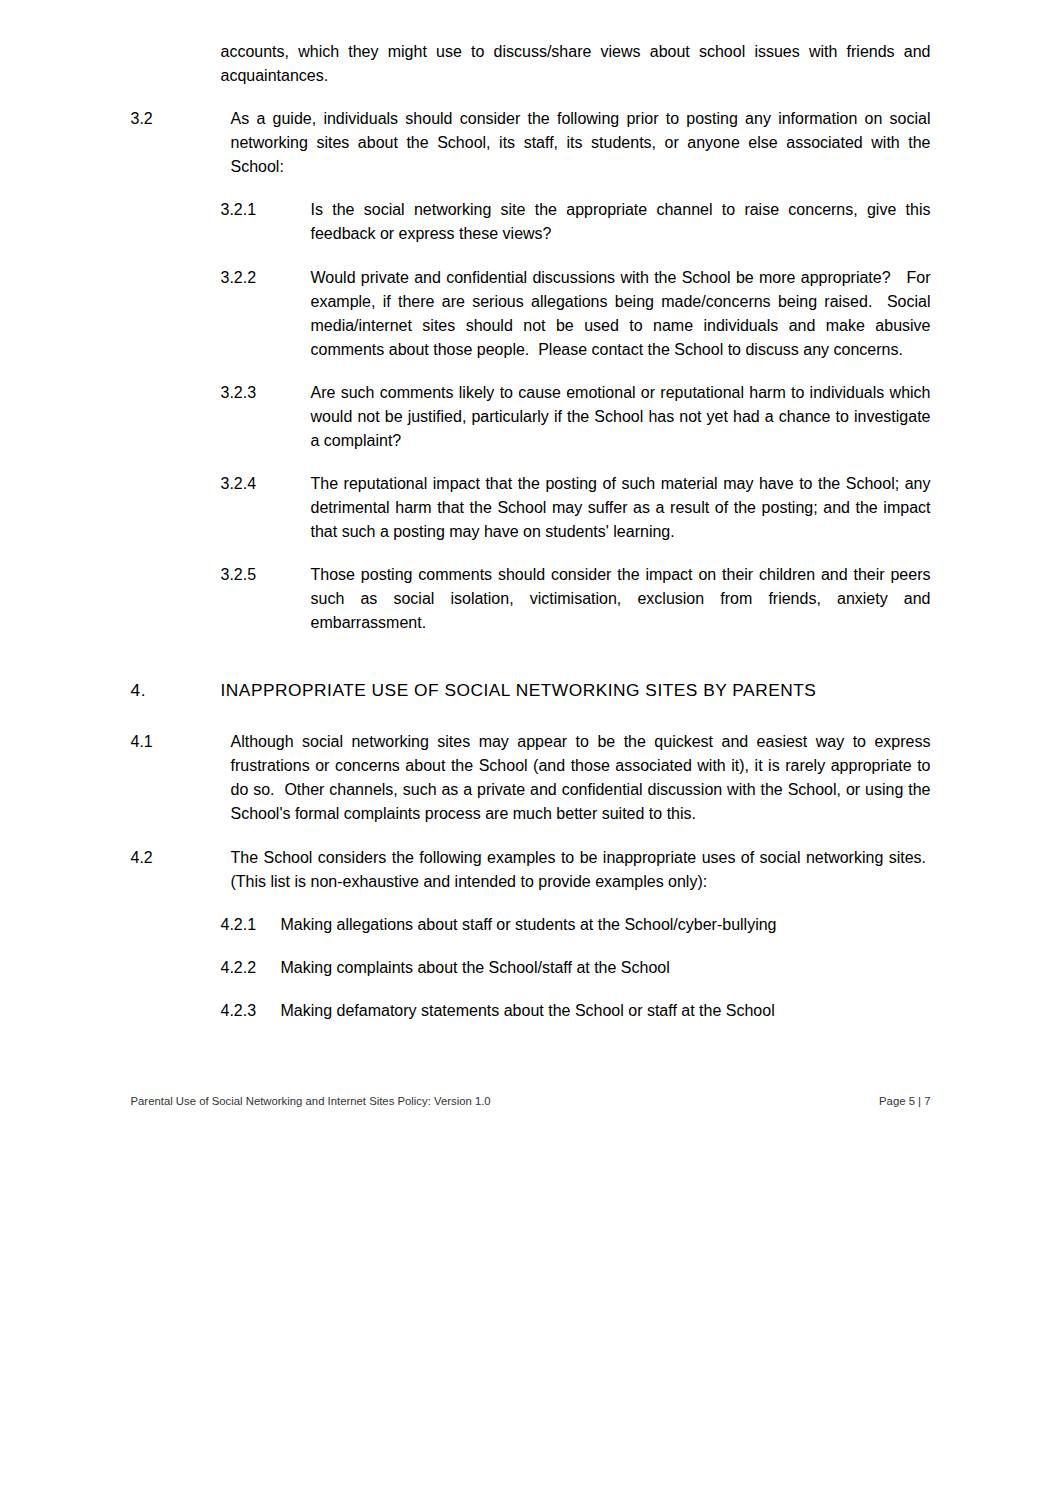accounts, which they might use to discuss/share views about school issues with friends and acquaintances.
3.2
As a guide, individuals should consider the following prior to posting any information on social networking sites about the School, its staff, its students, or anyone else associated with the School:
3.2.1
Is the social networking site the appropriate channel to raise concerns, give this feedback or express these views?
3.2.2
Would private and confidential discussions with the School be more appropriate? For example, if there are serious allegations being made/concerns being raised. Social media/internet sites should not be used to name individuals and make abusive comments about those people. Please contact the School to discuss any concerns.
3.2.3
Are such comments likely to cause emotional or reputational harm to individuals which would not be justified, particularly if the School has not yet had a chance to investigate a complaint?
3.2.4
The reputational impact that the posting of such material may have to the School; any detrimental harm that the School may suffer as a result of the posting; and the impact that such a posting may have on students' learning.
3.2.5
Those posting comments should consider the impact on their children and their peers such as social isolation, victimisation, exclusion from friends, anxiety and embarrassment.
4. INAPPROPRIATE USE OF SOCIAL NETWORKING SITES BY PARENTS
4.1
Although social networking sites may appear to be the quickest and easiest way to express frustrations or concerns about the School (and those associated with it), it is rarely appropriate to do so. Other channels, such as a private and confidential discussion with the School, or using the School's formal complaints process are much better suited to this.
4.2
The School considers the following examples to be inappropriate uses of social networking sites. (This list is non-exhaustive and intended to provide examples only):
4.2.1
Making allegations about staff or students at the School/cyber-bullying
4.2.2
Making complaints about the School/staff at the School
4.2.3
Making defamatory statements about the School or staff at the School
Parental Use of Social Networking and Internet Sites Policy: Version 1.0 Page 5 | 7